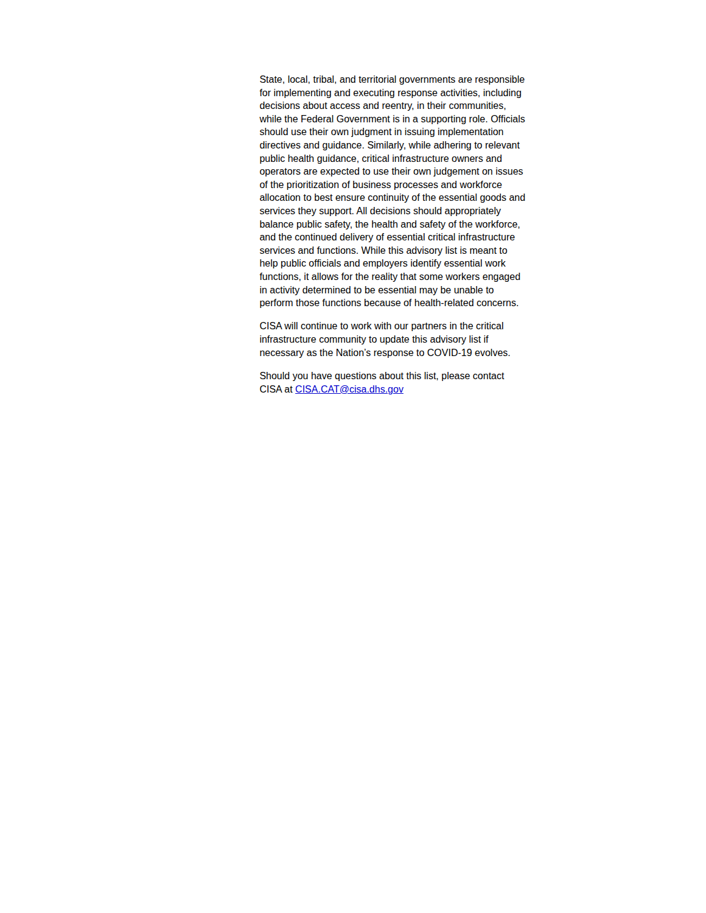State, local, tribal, and territorial governments are responsible for implementing and executing response activities, including decisions about access and reentry, in their communities, while the Federal Government is in a supporting role. Officials should use their own judgment in issuing implementation directives and guidance. Similarly, while adhering to relevant public health guidance, critical infrastructure owners and operators are expected to use their own judgement on issues of the prioritization of business processes and workforce allocation to best ensure continuity of the essential goods and services they support. All decisions should appropriately balance public safety, the health and safety of the workforce, and the continued delivery of essential critical infrastructure services and functions. While this advisory list is meant to help public officials and employers identify essential work functions, it allows for the reality that some workers engaged in activity determined to be essential may be unable to perform those functions because of health-related concerns.
CISA will continue to work with our partners in the critical infrastructure community to update this advisory list if necessary as the Nation’s response to COVID-19 evolves.
Should you have questions about this list, please contact CISA at CISA.CAT@cisa.dhs.gov